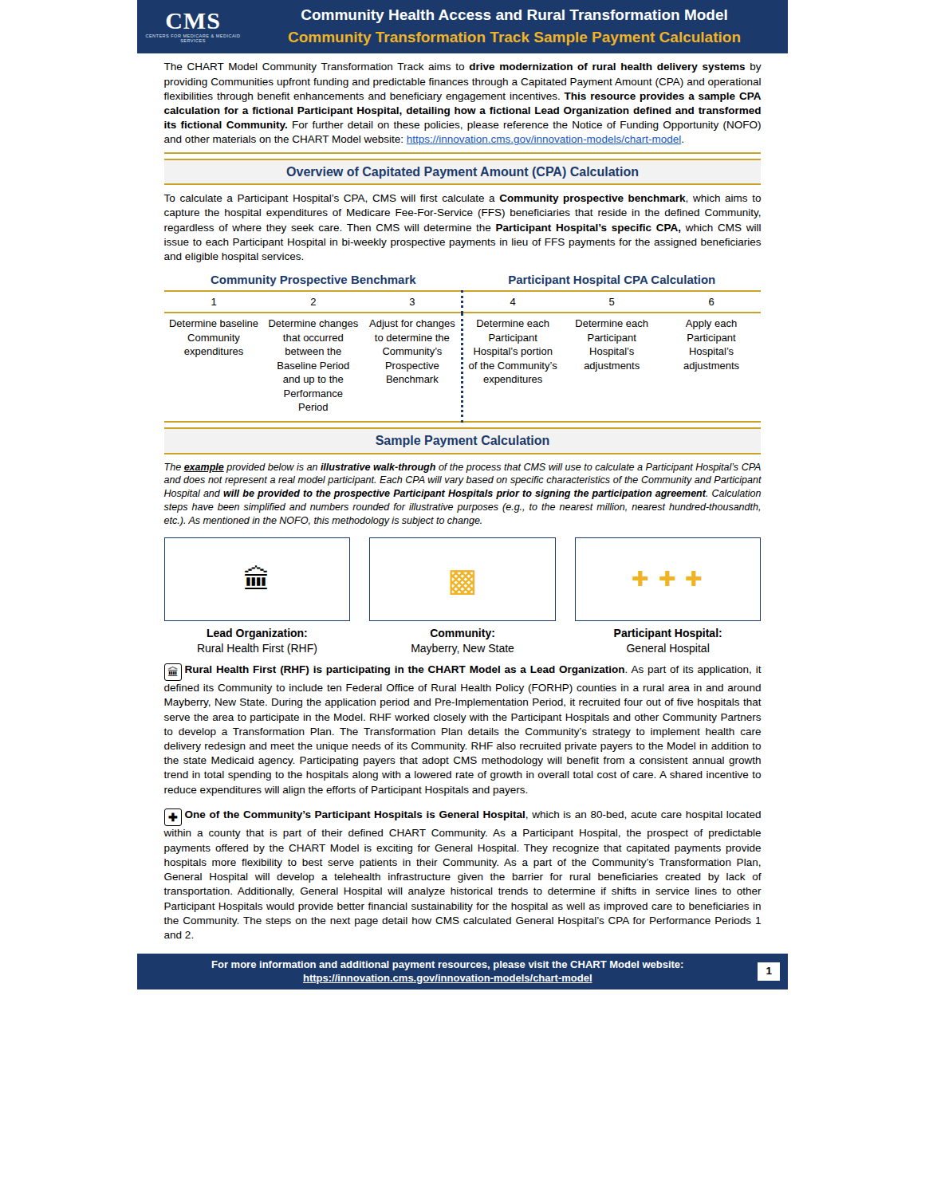CMS
Centers for Medicare & Medicaid Services
Community Health Access and Rural Transformation Model
Community Transformation Track Sample Payment Calculation
The CHART Model Community Transformation Track aims to drive modernization of rural health delivery systems by providing Communities upfront funding and predictable finances through a Capitated Payment Amount (CPA) and operational flexibilities through benefit enhancements and beneficiary engagement incentives. This resource provides a sample CPA calculation for a fictional Participant Hospital, detailing how a fictional Lead Organization defined and transformed its fictional Community. For further detail on these policies, please reference the Notice of Funding Opportunity (NOFO) and other materials on the CHART Model website: https://innovation.cms.gov/innovation-models/chart-model.
Overview of Capitated Payment Amount (CPA) Calculation
To calculate a Participant Hospital’s CPA, CMS will first calculate a Community prospective benchmark, which aims to capture the hospital expenditures of Medicare Fee-For-Service (FFS) beneficiaries that reside in the defined Community, regardless of where they seek care. Then CMS will determine the Participant Hospital’s specific CPA, which CMS will issue to each Participant Hospital in bi-weekly prospective payments in lieu of FFS payments for the assigned beneficiaries and eligible hospital services.
Community Prospective Benchmark
Participant Hospital CPA Calculation
| 1 | 2 | 3 | 4 | 5 | 6 |
| --- | --- | --- | --- | --- | --- |
| Determine baseline Community expenditures | Determine changes that occurred between the Baseline Period and up to the Performance Period | Adjust for changes to determine the Community’s Prospective Benchmark | Determine each Participant Hospital’s portion of the Community’s expenditures | Determine each Participant Hospital’s adjustments | Apply each Participant Hospital’s adjustments |
Sample Payment Calculation
The example provided below is an illustrative walk-through of the process that CMS will use to calculate a Participant Hospital’s CPA and does not represent a real model participant. Each CPA will vary based on specific characteristics of the Community and Participant Hospital and will be provided to the prospective Participant Hospitals prior to signing the participation agreement. Calculation steps have been simplified and numbers rounded for illustrative purposes (e.g., to the nearest million, nearest hundred-thousandth, etc.). As mentioned in the NOFO, this methodology is subject to change.
🏛
Lead Organization:Rural Health First (RHF)
▩
Community:Mayberry, New State
✚ ✚ ✚
Participant Hospital:General Hospital
🏛Rural Health First (RHF) is participating in the CHART Model as a Lead Organization. As part of its application, it defined its Community to include ten Federal Office of Rural Health Policy (FORHP) counties in a rural area in and around Mayberry, New State. During the application period and Pre-Implementation Period, it recruited four out of five hospitals that serve the area to participate in the Model. RHF worked closely with the Participant Hospitals and other Community Partners to develop a Transformation Plan. The Transformation Plan details the Community’s strategy to implement health care delivery redesign and meet the unique needs of its Community. RHF also recruited private payers to the Model in addition to the state Medicaid agency. Participating payers that adopt CMS methodology will benefit from a consistent annual growth trend in total spending to the hospitals along with a lowered rate of growth in overall total cost of care. A shared incentive to reduce expenditures will align the efforts of Participant Hospitals and payers.
✚One of the Community’s Participant Hospitals is General Hospital, which is an 80-bed, acute care hospital located within a county that is part of their defined CHART Community. As a Participant Hospital, the prospect of predictable payments offered by the CHART Model is exciting for General Hospital. They recognize that capitated payments provide hospitals more flexibility to best serve patients in their Community. As a part of the Community’s Transformation Plan, General Hospital will develop a telehealth infrastructure given the barrier for rural beneficiaries created by lack of transportation. Additionally, General Hospital will analyze historical trends to determine if shifts in service lines to other Participant Hospitals would provide better financial sustainability for the hospital as well as improved care to beneficiaries in the Community. The steps on the next page detail how CMS calculated General Hospital’s CPA for Performance Periods 1 and 2.
For more information and additional payment resources, please visit the CHART Model website:
https://innovation.cms.gov/innovation-models/chart-model
1